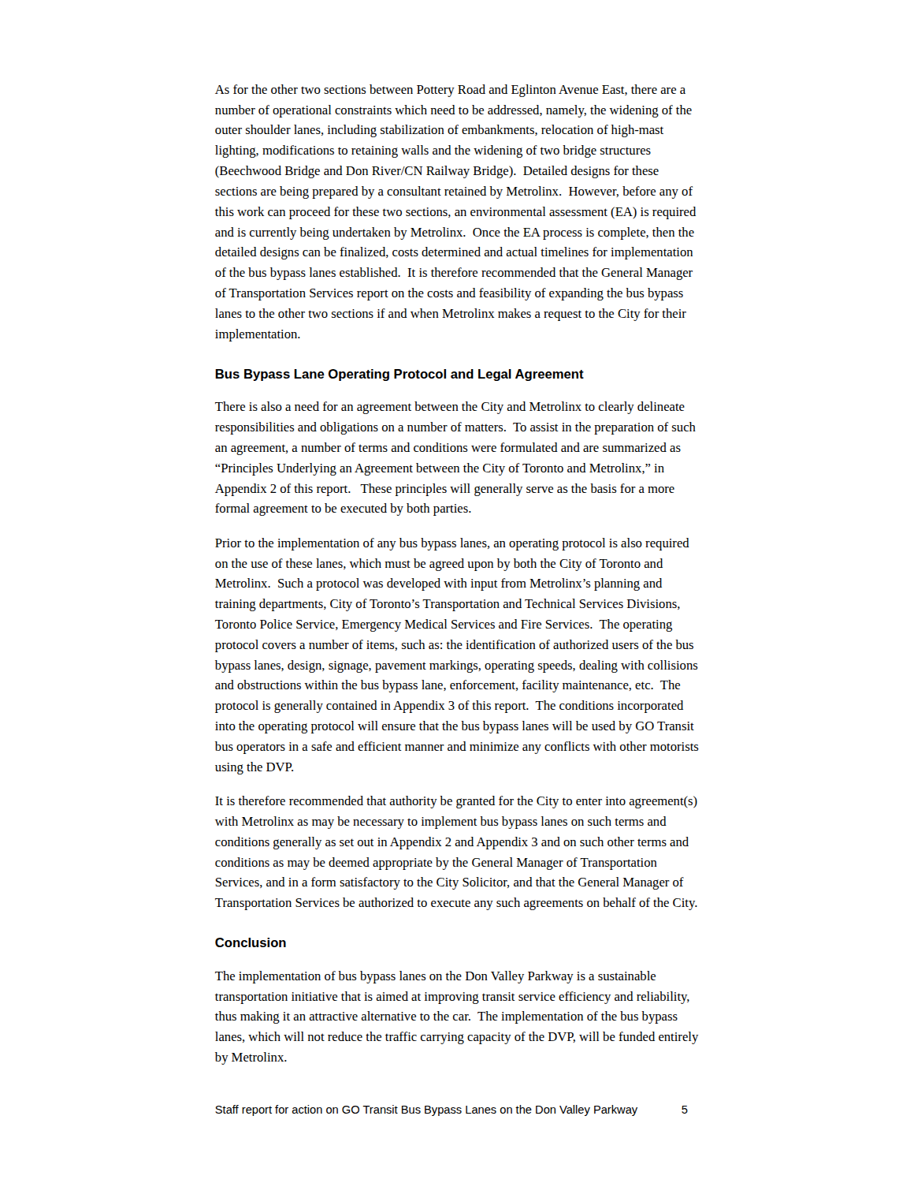As for the other two sections between Pottery Road and Eglinton Avenue East, there are a number of operational constraints which need to be addressed, namely, the widening of the outer shoulder lanes, including stabilization of embankments, relocation of high-mast lighting, modifications to retaining walls and the widening of two bridge structures (Beechwood Bridge and Don River/CN Railway Bridge). Detailed designs for these sections are being prepared by a consultant retained by Metrolinx. However, before any of this work can proceed for these two sections, an environmental assessment (EA) is required and is currently being undertaken by Metrolinx. Once the EA process is complete, then the detailed designs can be finalized, costs determined and actual timelines for implementation of the bus bypass lanes established. It is therefore recommended that the General Manager of Transportation Services report on the costs and feasibility of expanding the bus bypass lanes to the other two sections if and when Metrolinx makes a request to the City for their implementation.
Bus Bypass Lane Operating Protocol and Legal Agreement
There is also a need for an agreement between the City and Metrolinx to clearly delineate responsibilities and obligations on a number of matters. To assist in the preparation of such an agreement, a number of terms and conditions were formulated and are summarized as “Principles Underlying an Agreement between the City of Toronto and Metrolinx,” in Appendix 2 of this report. These principles will generally serve as the basis for a more formal agreement to be executed by both parties.
Prior to the implementation of any bus bypass lanes, an operating protocol is also required on the use of these lanes, which must be agreed upon by both the City of Toronto and Metrolinx. Such a protocol was developed with input from Metrolinx’s planning and training departments, City of Toronto’s Transportation and Technical Services Divisions, Toronto Police Service, Emergency Medical Services and Fire Services. The operating protocol covers a number of items, such as: the identification of authorized users of the bus bypass lanes, design, signage, pavement markings, operating speeds, dealing with collisions and obstructions within the bus bypass lane, enforcement, facility maintenance, etc. The protocol is generally contained in Appendix 3 of this report. The conditions incorporated into the operating protocol will ensure that the bus bypass lanes will be used by GO Transit bus operators in a safe and efficient manner and minimize any conflicts with other motorists using the DVP.
It is therefore recommended that authority be granted for the City to enter into agreement(s) with Metrolinx as may be necessary to implement bus bypass lanes on such terms and conditions generally as set out in Appendix 2 and Appendix 3 and on such other terms and conditions as may be deemed appropriate by the General Manager of Transportation Services, and in a form satisfactory to the City Solicitor, and that the General Manager of Transportation Services be authorized to execute any such agreements on behalf of the City.
Conclusion
The implementation of bus bypass lanes on the Don Valley Parkway is a sustainable transportation initiative that is aimed at improving transit service efficiency and reliability, thus making it an attractive alternative to the car. The implementation of the bus bypass lanes, which will not reduce the traffic carrying capacity of the DVP, will be funded entirely by Metrolinx.
Staff report for action on GO Transit Bus Bypass Lanes on the Don Valley Parkway 5